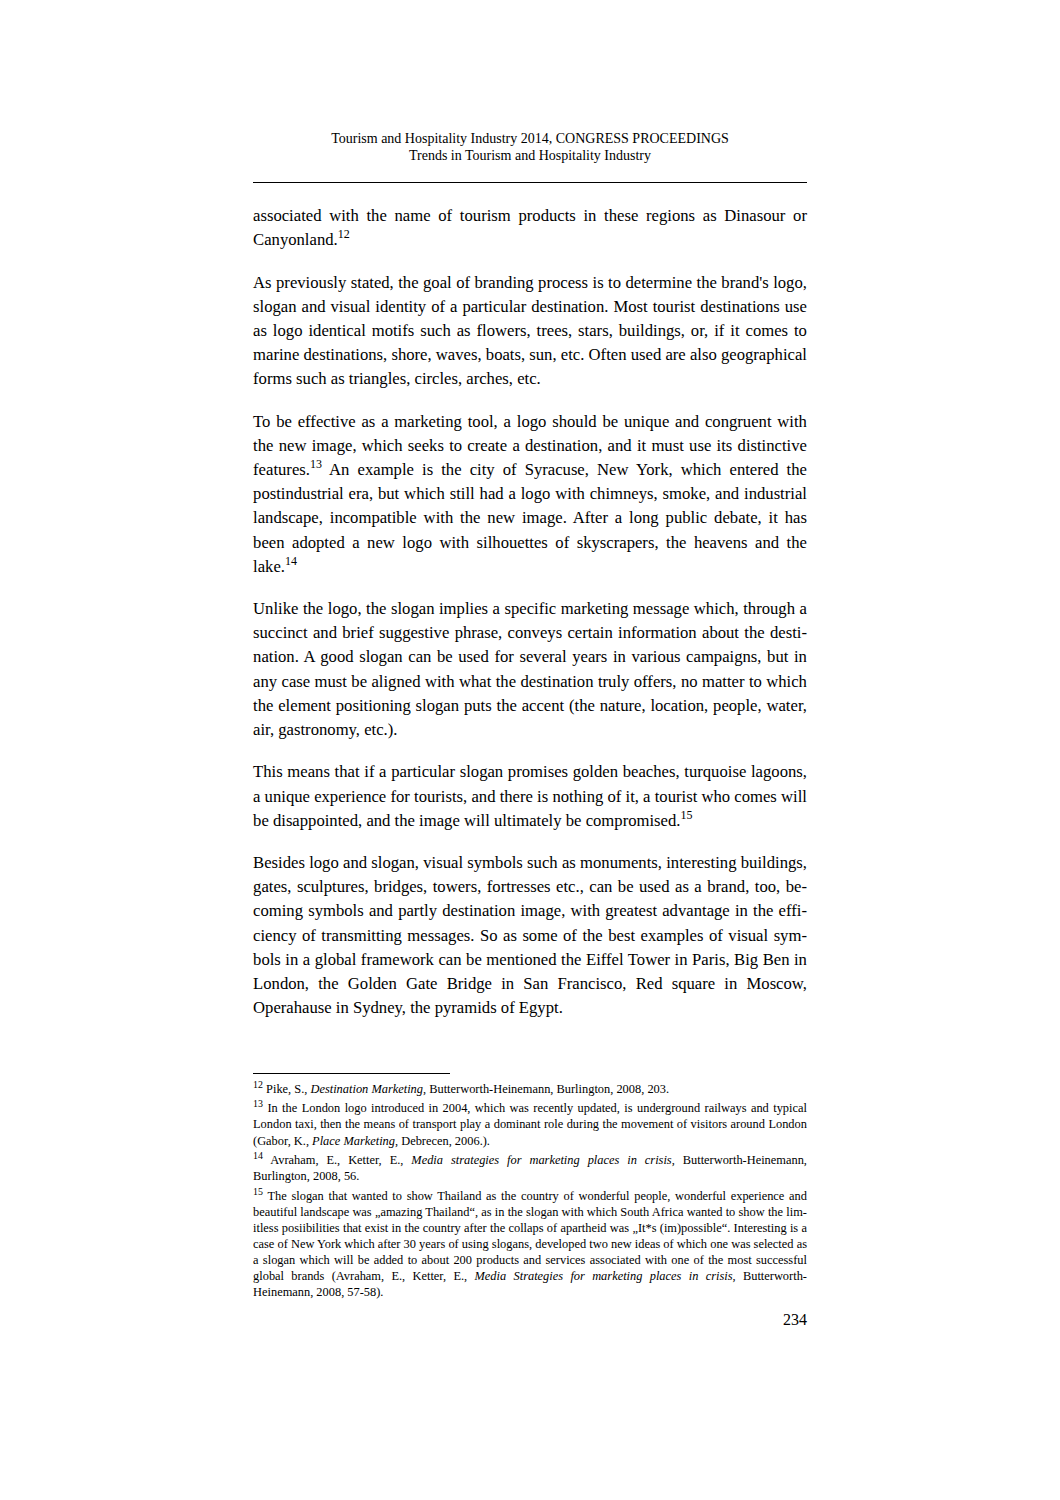Tourism and Hospitality Industry 2014, CONGRESS PROCEEDINGS Trends in Tourism and Hospitality Industry
associated with the name of tourism products in these regions as Dinasour or Canyonland.12
As previously stated, the goal of branding process is to determine the brand's logo, slogan and visual identity of a particular destination. Most tourist destinations use as logo identical motifs such as flowers, trees, stars, buildings, or, if it comes to marine destinations, shore, waves, boats, sun, etc. Often used are also geographical forms such as triangles, circles, arches, etc.
To be effective as a marketing tool, a logo should be unique and congruent with the new image, which seeks to create a destination, and it must use its distinctive features.13 An example is the city of Syracuse, New York, which entered the postindustrial era, but which still had a logo with chimneys, smoke, and industrial landscape, incompatible with the new image. After a long public debate, it has been adopted a new logo with silhouettes of skyscrapers, the heavens and the lake.14
Unlike the logo, the slogan implies a specific marketing message which, through a succinct and brief suggestive phrase, conveys certain information about the destination. A good slogan can be used for several years in various campaigns, but in any case must be aligned with what the destination truly offers, no matter to which the element positioning slogan puts the accent (the nature, location, people, water, air, gastronomy, etc.).
This means that if a particular slogan promises golden beaches, turquoise lagoons, a unique experience for tourists, and there is nothing of it, a tourist who comes will be disappointed, and the image will ultimately be compromised.15
Besides logo and slogan, visual symbols such as monuments, interesting buildings, gates, sculptures, bridges, towers, fortresses etc., can be used as a brand, too, becoming symbols and partly destination image, with greatest advantage in the efficiency of transmitting messages. So as some of the best examples of visual symbols in a global framework can be mentioned the Eiffel Tower in Paris, Big Ben in London, the Golden Gate Bridge in San Francisco, Red square in Moscow, Operahause in Sydney, the pyramids of Egypt.
12 Pike, S., Destination Marketing, Butterworth-Heinemann, Burlington, 2008, 203.
13 In the London logo introduced in 2004, which was recently updated, is underground railways and typical London taxi, then the means of transport play a dominant role during the movement of visitors around London (Gabor, K., Place Marketing, Debrecen, 2006.).
14 Avraham, E., Ketter, E., Media strategies for marketing places in crisis, Butterworth-Heinemann, Burlington, 2008, 56.
15 The slogan that wanted to show Thailand as the country of wonderful people, wonderful experience and beautiful landscape was „amazing Thailand“, as in the slogan with which South Africa wanted to show the limitless posiibilities that exist in the country after the collaps of apartheid was „It*s (im)possible“. Interesting is a case of New York which after 30 years of using slogans, developed two new ideas of which one was selected as a slogan which will be added to about 200 products and services associated with one of the most successful global brands (Avraham, E., Ketter, E., Media Strategies for marketing places in crisis, Butterworth-Heinemann, 2008, 57-58).
234